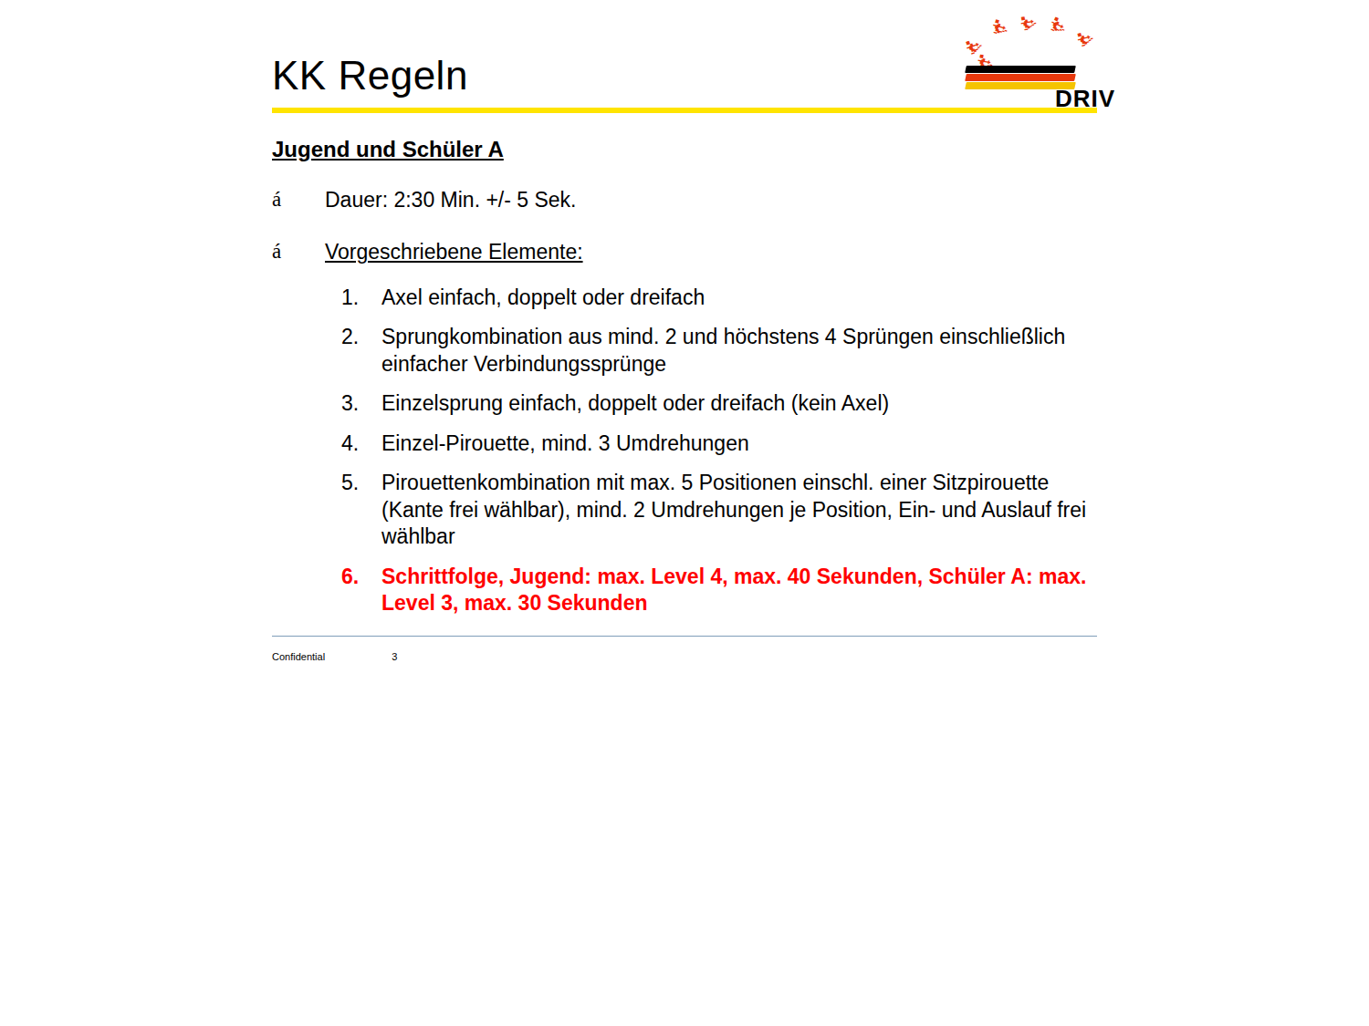⛷ ⛷ ⛷ ⛷ ⛷ ⛷
DRIV
KK Regeln
Jugend und Schüler A
Dauer: 2:30 Min. +/- 5 Sek.
Vorgeschriebene Elemente:
Axel einfach, doppelt oder dreifach
Sprungkombination aus mind. 2 und höchstens 4 Sprüngen einschließlich einfacher Verbindungssprünge
Einzelsprung einfach, doppelt oder dreifach (kein Axel)
Einzel-Pirouette, mind. 3 Umdrehungen
Pirouettenkombination mit max. 5 Positionen einschl. einer Sitzpirouette (Kante frei wählbar), mind. 2 Umdrehungen je Position, Ein- und Auslauf frei wählbar
Schrittfolge, Jugend: max. Level 4, max. 40 Sekunden, Schüler A: max. Level 3, max. 30 Sekunden
Confidential 3